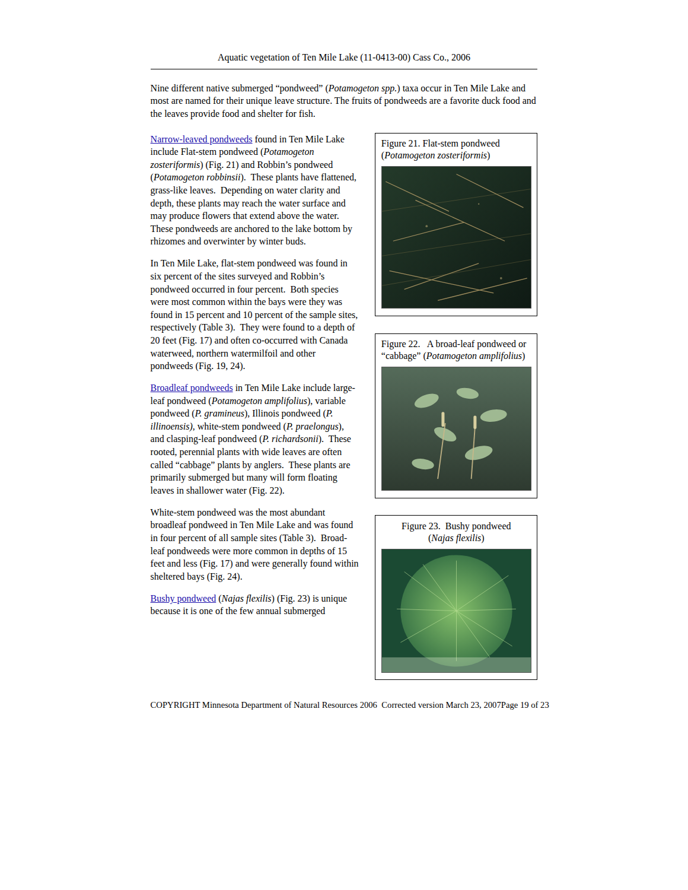Aquatic vegetation of Ten Mile Lake (11-0413-00) Cass Co., 2006
Nine different native submerged “pondweed” (Potamogeton spp.) taxa occur in Ten Mile Lake and most are named for their unique leave structure. The fruits of pondweeds are a favorite duck food and the leaves provide food and shelter for fish.
Narrow-leaved pondweeds found in Ten Mile Lake include Flat-stem pondweed (Potamogeton zosteriformis) (Fig. 21) and Robbin’s pondweed (Potamogeton robbinsii). These plants have flattened, grass-like leaves. Depending on water clarity and depth, these plants may reach the water surface and may produce flowers that extend above the water. These pondweeds are anchored to the lake bottom by rhizomes and overwinter by winter buds.
In Ten Mile Lake, flat-stem pondweed was found in six percent of the sites surveyed and Robbin’s pondweed occurred in four percent. Both species were most common within the bays were they was found in 15 percent and 10 percent of the sample sites, respectively (Table 3). They were found to a depth of 20 feet (Fig. 17) and often co-occurred with Canada waterweed, northern watermilfoil and other pondweeds (Fig. 19, 24).
Broadleaf pondweeds in Ten Mile Lake include large-leaf pondweed (Potamogeton amplifolius), variable pondweed (P. gramineus), Illinois pondweed (P. illinoensis), white-stem pondweed (P. praelongus), and clasping-leaf pondweed (P. richardsonii). These rooted, perennial plants with wide leaves are often called “cabbage” plants by anglers. These plants are primarily submerged but many will form floating leaves in shallower water (Fig. 22).
White-stem pondweed was the most abundant broadleaf pondweed in Ten Mile Lake and was found in four percent of all sample sites (Table 3). Broad-leaf pondweeds were more common in depths of 15 feet and less (Fig. 17) and were generally found within sheltered bays (Fig. 24).
Bushy pondweed (Najas flexilis) (Fig. 23) is unique because it is one of the few annual submerged
Figure 21. Flat-stem pondweed (Potamogeton zosteriformis)
Figure 22. A broad-leaf pondweed or “cabbage” (Potamogeton amplifolius)
Figure 23. Bushy pondweed
(Najas flexilis)
COPYRIGHT Minnesota Department of Natural Resources 2006 Corrected version March 23, 2007 Page 19 of 23